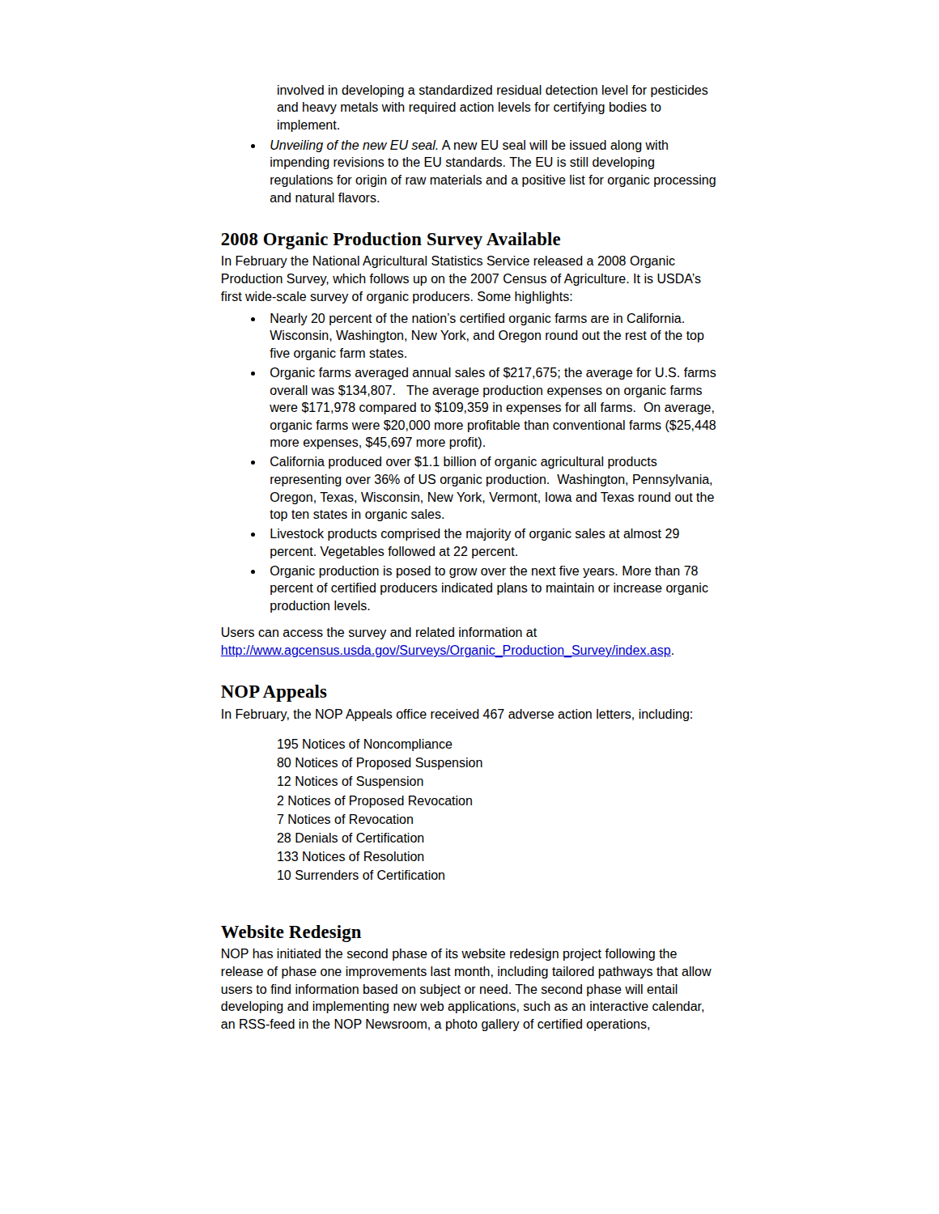involved in developing a standardized residual detection level for pesticides and heavy metals with required action levels for certifying bodies to implement.
Unveiling of the new EU seal. A new EU seal will be issued along with impending revisions to the EU standards. The EU is still developing regulations for origin of raw materials and a positive list for organic processing and natural flavors.
2008 Organic Production Survey Available
In February the National Agricultural Statistics Service released a 2008 Organic Production Survey, which follows up on the 2007 Census of Agriculture. It is USDA’s first wide-scale survey of organic producers. Some highlights:
Nearly 20 percent of the nation’s certified organic farms are in California. Wisconsin, Washington, New York, and Oregon round out the rest of the top five organic farm states.
Organic farms averaged annual sales of $217,675; the average for U.S. farms overall was $134,807. The average production expenses on organic farms were $171,978 compared to $109,359 in expenses for all farms. On average, organic farms were $20,000 more profitable than conventional farms ($25,448 more expenses, $45,697 more profit).
California produced over $1.1 billion of organic agricultural products representing over 36% of US organic production. Washington, Pennsylvania, Oregon, Texas, Wisconsin, New York, Vermont, Iowa and Texas round out the top ten states in organic sales.
Livestock products comprised the majority of organic sales at almost 29 percent. Vegetables followed at 22 percent.
Organic production is posed to grow over the next five years. More than 78 percent of certified producers indicated plans to maintain or increase organic production levels.
Users can access the survey and related information at
http://www.agcensus.usda.gov/Surveys/Organic_Production_Survey/index.asp.
NOP Appeals
In February, the NOP Appeals office received 467 adverse action letters, including:
195 Notices of Noncompliance
80 Notices of Proposed Suspension
12 Notices of Suspension
2 Notices of Proposed Revocation
7 Notices of Revocation
28 Denials of Certification
133 Notices of Resolution
10 Surrenders of Certification
Website Redesign
NOP has initiated the second phase of its website redesign project following the release of phase one improvements last month, including tailored pathways that allow users to find information based on subject or need. The second phase will entail developing and implementing new web applications, such as an interactive calendar, an RSS-feed in the NOP Newsroom, a photo gallery of certified operations,